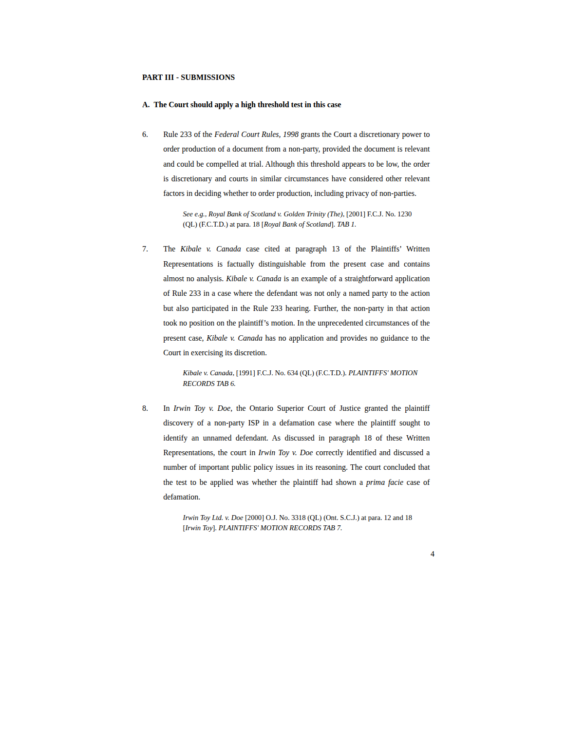PART III - SUBMISSIONS
A. The Court should apply a high threshold test in this case
Rule 233 of the Federal Court Rules, 1998 grants the Court a discretionary power to order production of a document from a non-party, provided the document is relevant and could be compelled at trial. Although this threshold appears to be low, the order is discretionary and courts in similar circumstances have considered other relevant factors in deciding whether to order production, including privacy of non-parties.
See e.g., Royal Bank of Scotland v. Golden Trinity (The), [2001] F.C.J. No. 1230 (QL) (F.C.T.D.) at para. 18 [Royal Bank of Scotland]. TAB 1.
The Kibale v. Canada case cited at paragraph 13 of the Plaintiffs’ Written Representations is factually distinguishable from the present case and contains almost no analysis. Kibale v. Canada is an example of a straightforward application of Rule 233 in a case where the defendant was not only a named party to the action but also participated in the Rule 233 hearing. Further, the non-party in that action took no position on the plaintiff’s motion. In the unprecedented circumstances of the present case, Kibale v. Canada has no application and provides no guidance to the Court in exercising its discretion.
Kibale v. Canada, [1991] F.C.J. No. 634 (QL) (F.C.T.D.). PLAINTIFFS' MOTION RECORDS TAB 6.
In Irwin Toy v. Doe, the Ontario Superior Court of Justice granted the plaintiff discovery of a non-party ISP in a defamation case where the plaintiff sought to identify an unnamed defendant. As discussed in paragraph 18 of these Written Representations, the court in Irwin Toy v. Doe correctly identified and discussed a number of important public policy issues in its reasoning. The court concluded that the test to be applied was whether the plaintiff had shown a prima facie case of defamation.
Irwin Toy Ltd. v. Doe [2000] O.J. No. 3318 (QL) (Ont. S.C.J.) at para. 12 and 18 [Irwin Toy]. PLAINTIFFS' MOTION RECORDS TAB 7.
4